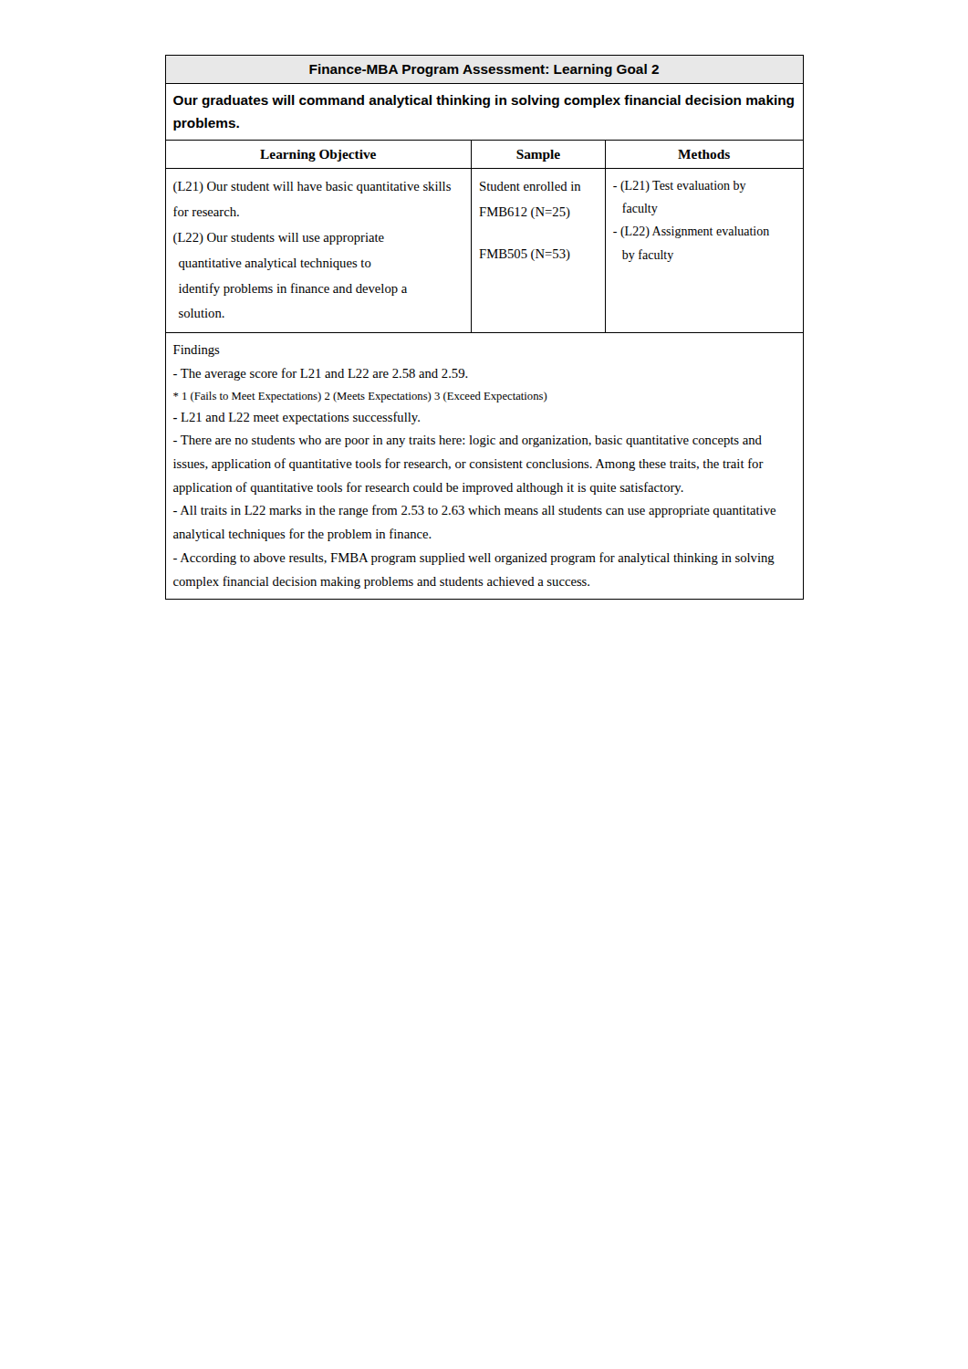| Finance-MBA Program Assessment: Learning Goal 2 |
| Our graduates will command analytical thinking in solving complex financial decision making problems. |
| Learning Objective | Sample | Methods |
| (L21) Our student will have basic quantitative skills for research. (L22) Our students will use appropriate quantitative analytical techniques to identify problems in finance and develop a solution. | Student enrolled in FMB612 (N=25) FMB505 (N=53) | - (L21) Test evaluation by faculty - (L22) Assignment evaluation by faculty |
| Findings - The average score for L21 and L22 are 2.58 and 2.59. * 1 (Fails to Meet Expectations) 2 (Meets Expectations) 3 (Exceed Expectations) - L21 and L22 meet expectations successfully. - There are no students who are poor in any traits here: logic and organization, basic quantitative concepts and issues, application of quantitative tools for research, or consistent conclusions. Among these traits, the trait for application of quantitative tools for research could be improved although it is quite satisfactory. - All traits in L22 marks in the range from 2.53 to 2.63 which means all students can use appropriate quantitative analytical techniques for the problem in finance. - According to above results, FMBA program supplied well organized program for analytical thinking in solving complex financial decision making problems and students achieved a success. |